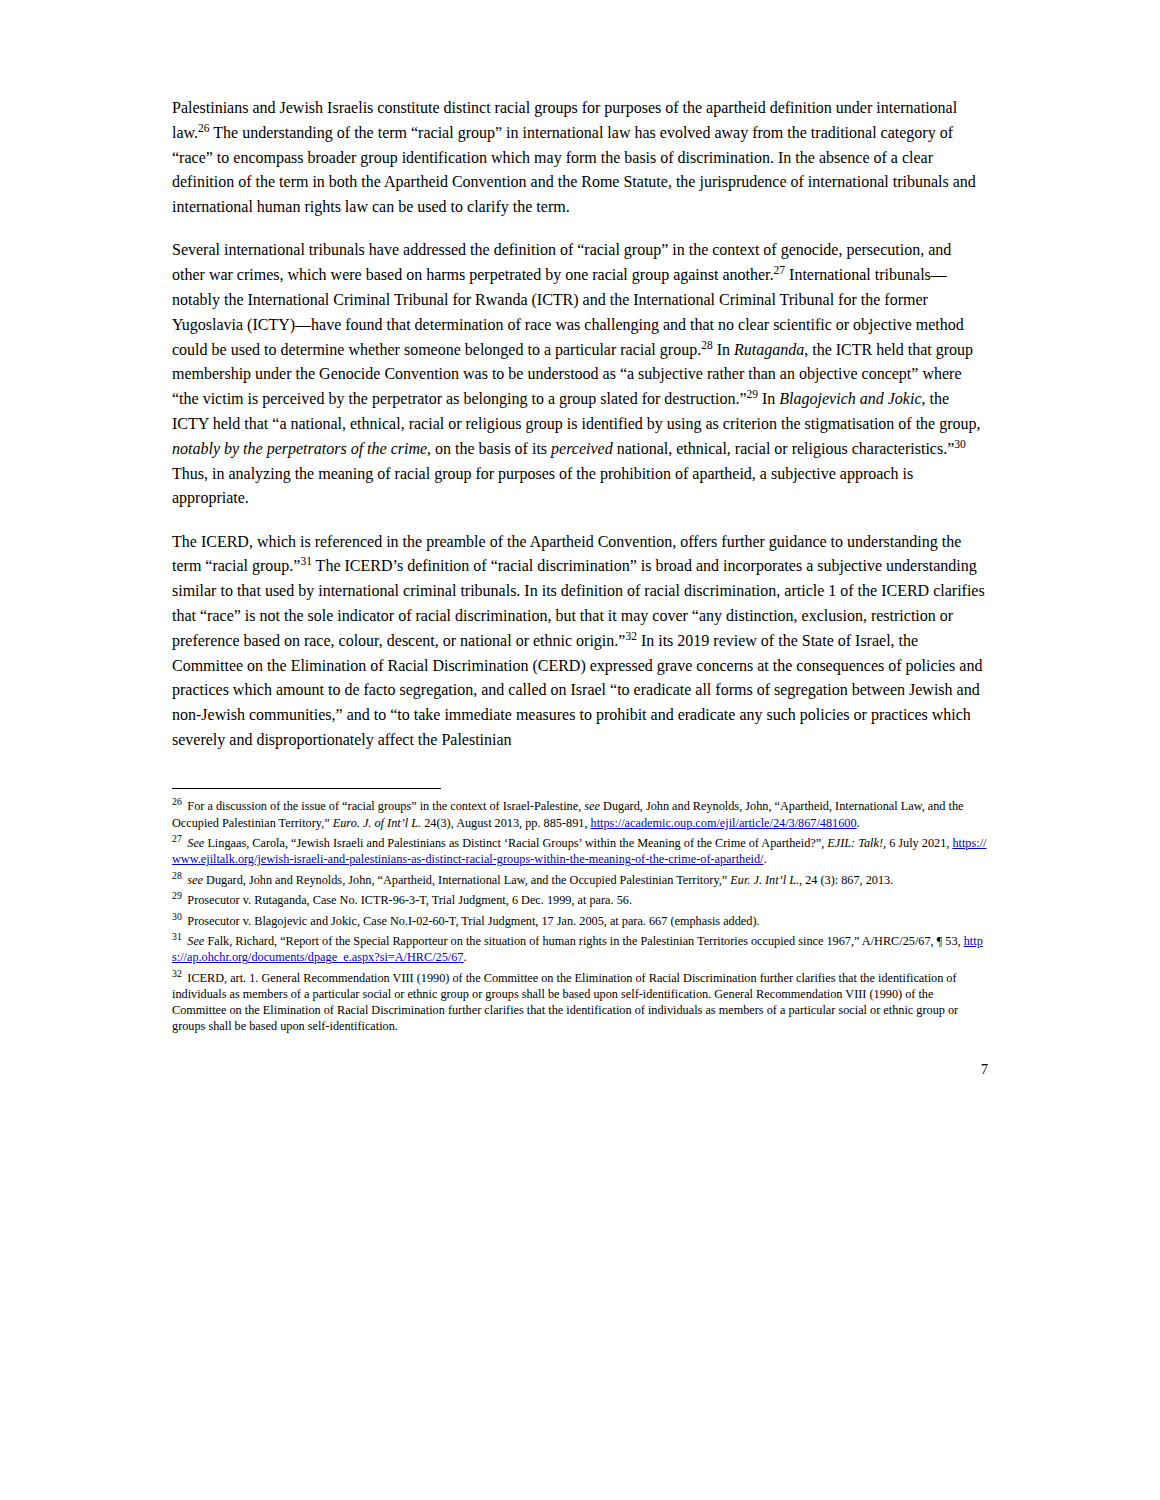Palestinians and Jewish Israelis constitute distinct racial groups for purposes of the apartheid definition under international law.26 The understanding of the term “racial group” in international law has evolved away from the traditional category of “race” to encompass broader group identification which may form the basis of discrimination. In the absence of a clear definition of the term in both the Apartheid Convention and the Rome Statute, the jurisprudence of international tribunals and international human rights law can be used to clarify the term.
Several international tribunals have addressed the definition of “racial group” in the context of genocide, persecution, and other war crimes, which were based on harms perpetrated by one racial group against another.27 International tribunals—notably the International Criminal Tribunal for Rwanda (ICTR) and the International Criminal Tribunal for the former Yugoslavia (ICTY)—have found that determination of race was challenging and that no clear scientific or objective method could be used to determine whether someone belonged to a particular racial group.28 In Rutaganda, the ICTR held that group membership under the Genocide Convention was to be understood as “a subjective rather than an objective concept” where “the victim is perceived by the perpetrator as belonging to a group slated for destruction.”29 In Blagojevich and Jokic, the ICTY held that “a national, ethnical, racial or religious group is identified by using as criterion the stigmatisation of the group, notably by the perpetrators of the crime, on the basis of its perceived national, ethnical, racial or religious characteristics.”30 Thus, in analyzing the meaning of racial group for purposes of the prohibition of apartheid, a subjective approach is appropriate.
The ICERD, which is referenced in the preamble of the Apartheid Convention, offers further guidance to understanding the term “racial group.”31 The ICERD’s definition of “racial discrimination” is broad and incorporates a subjective understanding similar to that used by international criminal tribunals. In its definition of racial discrimination, article 1 of the ICERD clarifies that “race” is not the sole indicator of racial discrimination, but that it may cover “any distinction, exclusion, restriction or preference based on race, colour, descent, or national or ethnic origin.”32 In its 2019 review of the State of Israel, the Committee on the Elimination of Racial Discrimination (CERD) expressed grave concerns at the consequences of policies and practices which amount to de facto segregation, and called on Israel “to eradicate all forms of segregation between Jewish and non-Jewish communities,” and to “to take immediate measures to prohibit and eradicate any such policies or practices which severely and disproportionately affect the Palestinian
26 For a discussion of the issue of “racial groups” in the context of Israel-Palestine, see Dugard, John and Reynolds, John, “Apartheid, International Law, and the Occupied Palestinian Territory,” Euro. J. of Int’l L. 24(3), August 2013, pp. 885-891, https://academic.oup.com/ejil/article/24/3/867/481600.
27 See Lingaas, Carola, “Jewish Israeli and Palestinians as Distinct ‘Racial Groups’ within the Meaning of the Crime of Apartheid?”, EJIL: Talk!, 6 July 2021, https://www.ejiltalk.org/jewish-israeli-and-palestinians-as-distinct-racial-groups-within-the-meaning-of-the-crime-of-apartheid/.
28 see Dugard, John and Reynolds, John, “Apartheid, International Law, and the Occupied Palestinian Territory,” Eur. J. Int’l L., 24 (3): 867, 2013.
29 Prosecutor v. Rutaganda, Case No. ICTR-96-3-T, Trial Judgment, 6 Dec. 1999, at para. 56.
30 Prosecutor v. Blagojevic and Jokic, Case No.I-02-60-T, Trial Judgment, 17 Jan. 2005, at para. 667 (emphasis added).
31 See Falk, Richard, “Report of the Special Rapporteur on the situation of human rights in the Palestinian Territories occupied since 1967,” A/HRC/25/67, ¶ 53, https://ap.ohchr.org/documents/dpage_e.aspx?si=A/HRC/25/67.
32 ICERD, art. 1. General Recommendation VIII (1990) of the Committee on the Elimination of Racial Discrimination further clarifies that the identification of individuals as members of a particular social or ethnic group or groups shall be based upon self-identification. General Recommendation VIII (1990) of the Committee on the Elimination of Racial Discrimination further clarifies that the identification of individuals as members of a particular social or ethnic group or groups shall be based upon self-identification.
7